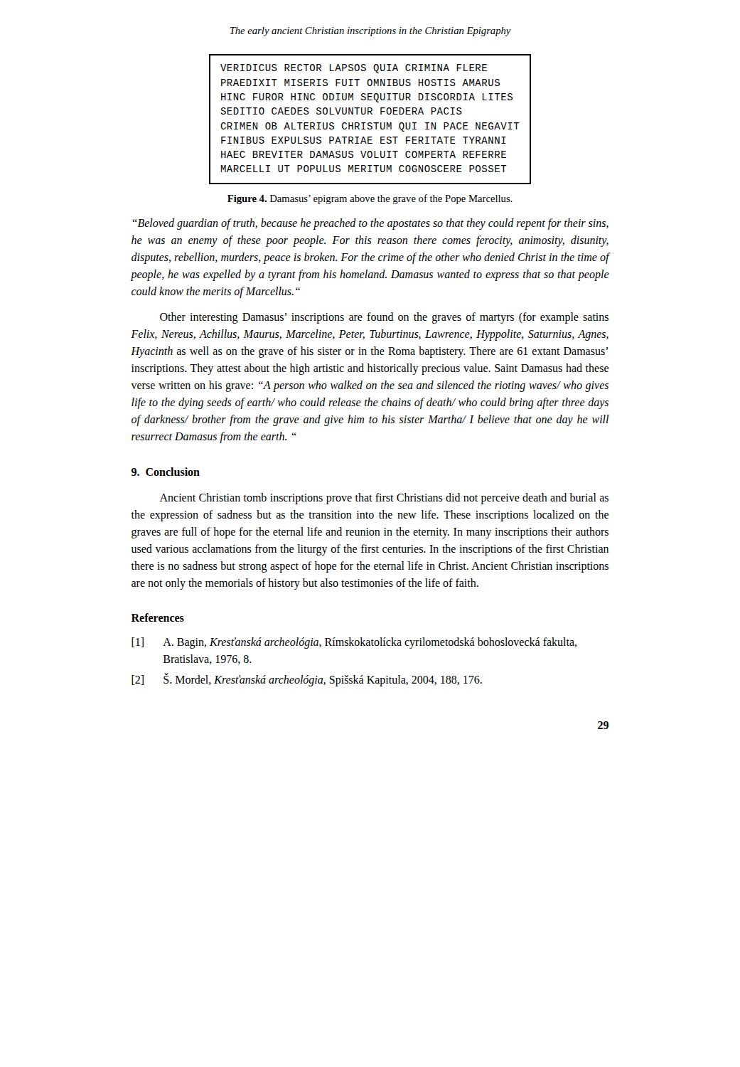The early ancient Christian inscriptions in the Christian Epigraphy
VERIDICUS RECTOR LAPSOS QUIA CRIMINA FLERE
PRAEDIXIT MISERIS FUIT OMNIBUS HOSTIS AMARUS
HINC FUROR HINC ODIUM SEQUITUR DISCORDIA LITES
SEDITIO CAEDES SOLVUNTUR FOEDERA PACIS
CRIMEN OB ALTERIUS CHRISTUM QUI IN PACE NEGAVIT
FINIBUS EXPULSUS PATRIAE EST FERITATE TYRANNI
HAEC BREVITER DAMASUS VOLUIT COMPERTA REFERRE
MARCELLI UT POPULUS MERITUM COGNOSCERE POSSET
Figure 4. Damasus’ epigram above the grave of the Pope Marcellus.
“Beloved guardian of truth, because he preached to the apostates so that they could repent for their sins, he was an enemy of these poor people. For this reason there comes ferocity, animosity, disunity, disputes, rebellion, murders, peace is broken. For the crime of the other who denied Christ in the time of people, he was expelled by a tyrant from his homeland. Damasus wanted to express that so that people could know the merits of Marcellus.“
Other interesting Damasus’ inscriptions are found on the graves of martyrs (for example satins Felix, Nereus, Achillus, Maurus, Marceline, Peter, Tuburtinus, Lawrence, Hyppolite, Saturnius, Agnes, Hyacinth as well as on the grave of his sister or in the Roma baptistery. There are 61 extant Damasus’ inscriptions. They attest about the high artistic and historically precious value. Saint Damasus had these verse written on his grave: “A person who walked on the sea and silenced the rioting waves/ who gives life to the dying seeds of earth/ who could release the chains of death/ who could bring after three days of darkness/ brother from the grave and give him to his sister Martha/ I believe that one day he will resurrect Damasus from the earth. “
9. Conclusion
Ancient Christian tomb inscriptions prove that first Christians did not perceive death and burial as the expression of sadness but as the transition into the new life. These inscriptions localized on the graves are full of hope for the eternal life and reunion in the eternity. In many inscriptions their authors used various acclamations from the liturgy of the first centuries. In the inscriptions of the first Christian there is no sadness but strong aspect of hope for the eternal life in Christ. Ancient Christian inscriptions are not only the memorials of history but also testimonies of the life of faith.
References
[1] A. Bagin, Kresťanská archeológia, Rímskokatolícka cyrilometodská bohoslovecká fakulta, Bratislava, 1976, 8.
[2] Š. Mordel, Kresťanská archeológia, Spišská Kapitula, 2004, 188, 176.
29